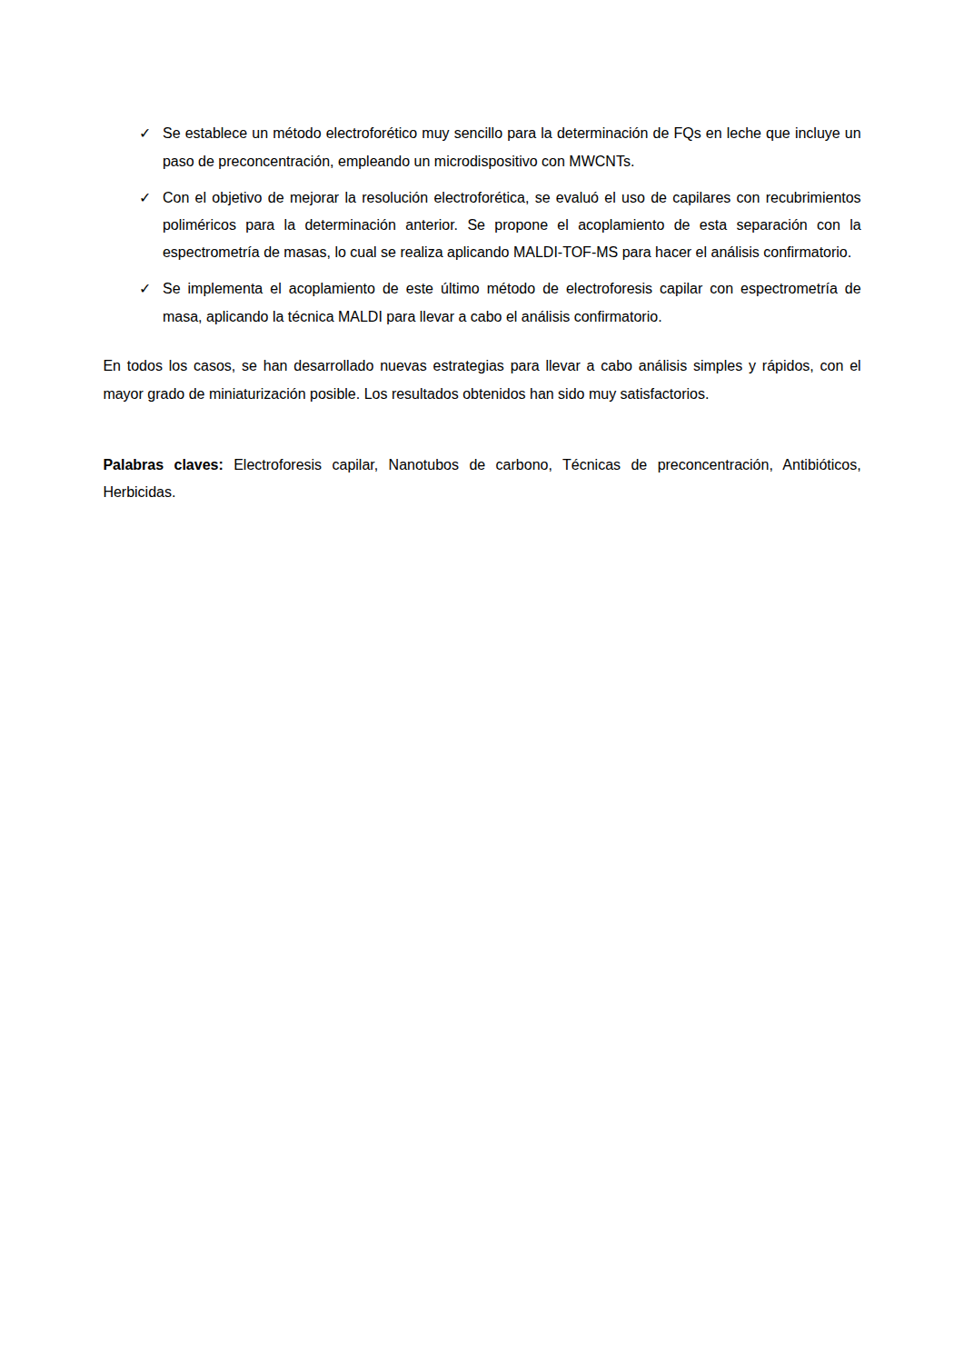Se establece un método electroforético muy sencillo para la determinación de FQs en leche que incluye un paso de preconcentración, empleando un microdispositivo con MWCNTs.
Con el objetivo de mejorar la resolución electroforética, se evaluó el uso de capilares con recubrimientos poliméricos para la determinación anterior. Se propone el acoplamiento de esta separación con la espectrometría de masas, lo cual se realiza aplicando MALDI-TOF-MS para hacer el análisis confirmatorio.
Se implementa el acoplamiento de este último método de electroforesis capilar con espectrometría de masa, aplicando la técnica MALDI para llevar a cabo el análisis confirmatorio.
En todos los casos, se han desarrollado nuevas estrategias para llevar a cabo análisis simples y rápidos, con el mayor grado de miniaturización posible. Los resultados obtenidos han sido muy satisfactorios.
Palabras claves: Electroforesis capilar, Nanotubos de carbono, Técnicas de preconcentración, Antibióticos, Herbicidas.